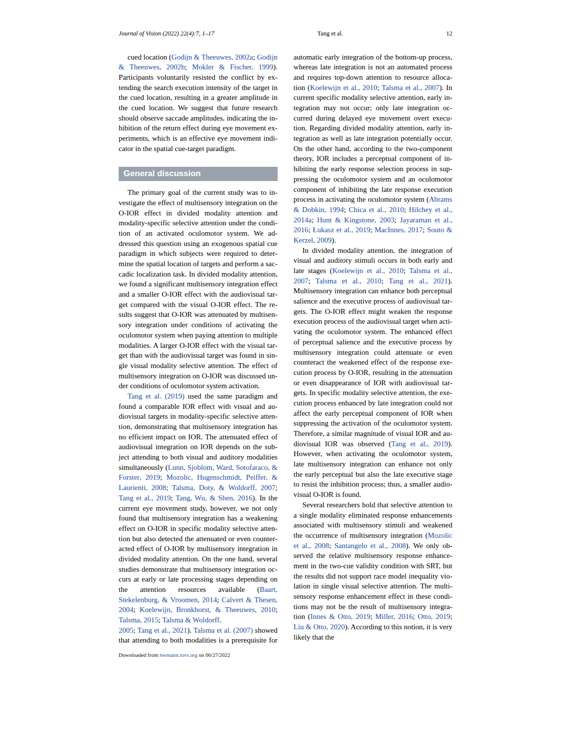Journal of Vision (2022) 22(4):7, 1–17
Tang et al.
12
cued location (Godijn & Theeuwes, 2002a; Godijn & Theeuwes, 2002b; Mokler & Fischer, 1999). Participants voluntarily resisted the conflict by extending the search execution intensity of the target in the cued location, resulting in a greater amplitude in the cued location. We suggest that future research should observe saccade amplitudes, indicating the inhibition of the return effect during eye movement experiments, which is an effective eye movement indicator in the spatial cue-target paradigm.
General discussion
The primary goal of the current study was to investigate the effect of multisensory integration on the O-IOR effect in divided modality attention and modality-specific selective attention under the condition of an activated oculomotor system. We addressed this question using an exogenous spatial cue paradigm in which subjects were required to determine the spatial location of targets and perform a saccadic localization task. In divided modality attention, we found a significant multisensory integration effect and a smaller O-IOR effect with the audiovisual target compared with the visual O-IOR effect. The results suggest that O-IOR was attenuated by multisensory integration under conditions of activating the oculomotor system when paying attention to multiple modalities. A larger O-IOR effect with the visual target than with the audiovisual target was found in single visual modality selective attention. The effect of multisensory integration on O-IOR was discussed under conditions of oculomotor system activation.
Tang et al. (2019) used the same paradigm and found a comparable IOR effect with visual and audiovisual targets in modality-specific selective attention, demonstrating that multisensory integration has no efficient impact on IOR. The attenuated effect of audiovisual integration on IOR depends on the subject attending to both visual and auditory modalities simultaneously (Lunn, Sjoblom, Ward, Sotofaraco, & Forster, 2019; Mozolic, Hugenschmidt, Peiffer, & Laurienti, 2008; Talsma, Doty, & Woldorff, 2007; Tang et al., 2019; Tang, Wu, & Shen, 2016). In the current eye movement study, however, we not only found that multisensory integration has a weakening effect on O-IOR in specific modality selective attention but also detected the attenuated or even counteracted effect of O-IOR by multisensory integration in divided modality attention. On the one hand, several studies demonstrate that multisensory integration occurs at early or late processing stages depending on the attention resources available (Baart, Stekelenburg, & Vroomen, 2014; Calvert & Thesen, 2004; Koelewijn, Bronkhorst, & Theeuwes, 2010; Talsma, 2015; Talsma & Woldorff,
2005; Tang et al., 2021). Talsma et al. (2007) showed that attending to both modalities is a prerequisite for automatic early integration of the bottom-up process, whereas late integration is not an automated process and requires top-down attention to resource allocation (Koelewijn et al., 2010; Talsma et al., 2007). In current specific modality selective attention, early integration may not occur; only late integration occurred during delayed eye movement overt execution. Regarding divided modality attention, early integration as well as late integration potentially occur. On the other hand, according to the two-component theory, IOR includes a perceptual component of inhibiting the early response selection process in suppressing the oculomotor system and an oculomotor component of inhibiting the late response execution process in activating the oculomotor system (Abrams & Dobkin, 1994; Chica et al., 2010; Hilchey et al., 2014a; Hunt & Kingstone, 2003; Jayaraman et al., 2016; Łukasz et al., 2019; MacInnes, 2017; Souto & Kerzel, 2009).
In divided modality attention, the integration of visual and auditory stimuli occurs in both early and late stages (Koelewijn et al., 2010; Talsma et al., 2007; Talsma et al., 2010; Tang et al., 2021). Multisensory integration can enhance both perceptual salience and the executive process of audiovisual targets. The O-IOR effect might weaken the response execution process of the audiovisual target when activating the oculomotor system. The enhanced effect of perceptual salience and the executive process by multisensory integration could attenuate or even counteract the weakened effect of the response execution process by O-IOR, resulting in the attenuation or even disappearance of IOR with audiovisual targets. In specific modality selective attention, the execution process enhanced by late integration could not affect the early perceptual component of IOR when suppressing the activation of the oculomotor system. Therefore, a similar magnitude of visual IOR and audiovisual IOR was observed (Tang et al., 2019). However, when activating the oculomotor system, late multisensory integration can enhance not only the early perceptual but also the late executive stage to resist the inhibition process; thus, a smaller audiovisual O-IOR is found.
Several researchers hold that selective attention to a single modality eliminated response enhancements associated with multisensory stimuli and weakened the occurrence of multisensory integration (Mozolic et al., 2008; Santangelo et al., 2008). We only observed the relative multisensory response enhancement in the two-cue validity condition with SRT, but the results did not support race model inequality violation in single visual selective attention. The multisensory response enhancement effect in these conditions may not be the result of multisensory integration (Innes & Otto, 2019; Miller, 2016; Otto, 2019; Liu & Otto, 2020). According to this notion, it is very likely that the
Downloaded from hwmaint.iovs.org on 06/27/2022